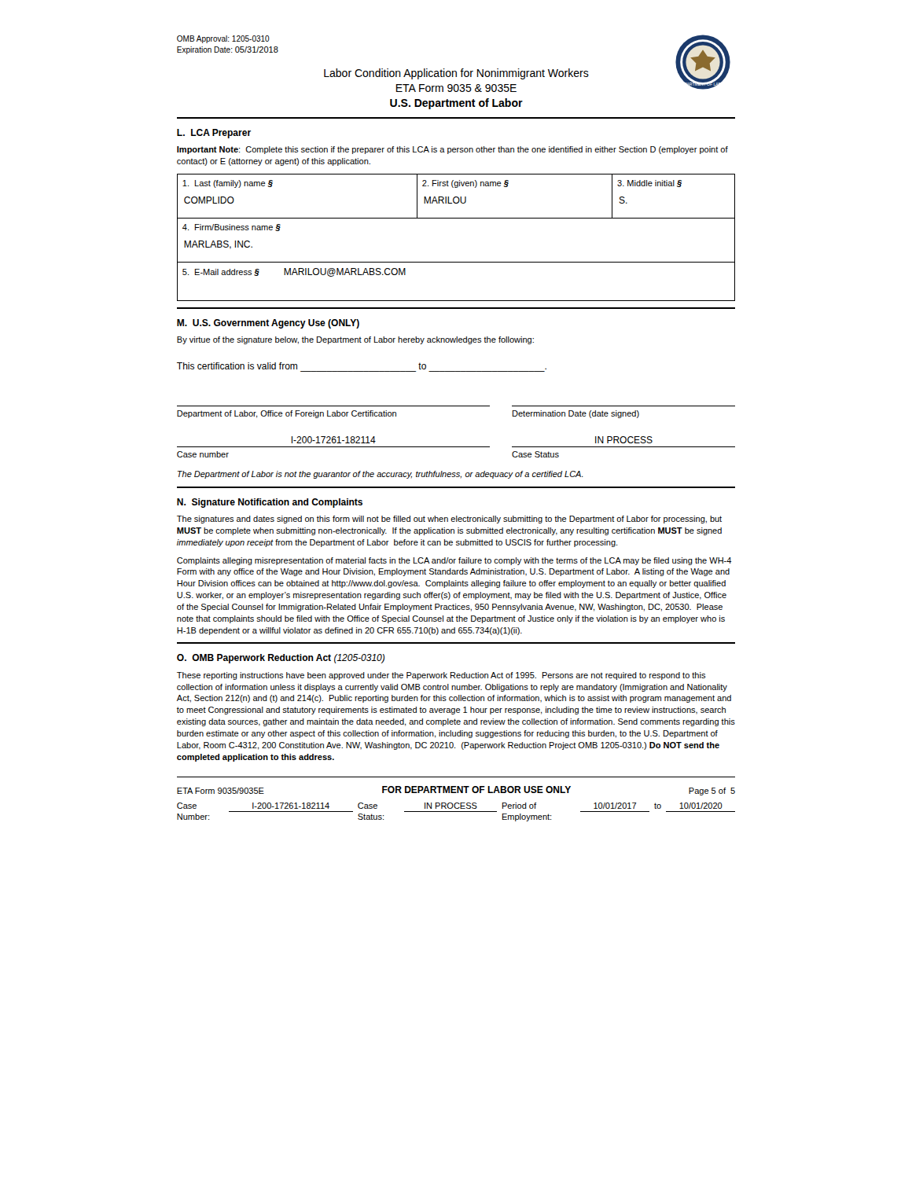OMB Approval: 1205-0310
Expiration Date: 05/31/2018
DEPARTMENT OF LABOR
Labor Condition Application for Nonimmigrant Workers
ETA Form 9035 & 9035E
U.S. Department of Labor
L. LCA Preparer
Important Note: Complete this section if the preparer of this LCA is a person other than the one identified in either Section D (employer point of contact) or E (attorney or agent) of this application.
| 1. Last (family) name § COMPLIDO | 2. First (given) name § MARILOU | 3. Middle initial § S. |
| 4. Firm/Business name § MARLABS, INC. |
| 5. E-Mail address § MARILOU@MARLABS.COM |
M. U.S. Government Agency Use (ONLY)
By virtue of the signature below, the Department of Labor hereby acknowledges the following:
This certification is valid from ______________________ to ______________________.
Department of Labor, Office of Foreign Labor Certification
Determination Date (date signed)
I-200-17261-182114
Case number
IN PROCESS
Case Status
The Department of Labor is not the guarantor of the accuracy, truthfulness, or adequacy of a certified LCA.
N. Signature Notification and Complaints
The signatures and dates signed on this form will not be filled out when electronically submitting to the Department of Labor for processing, but MUST be complete when submitting non-electronically. If the application is submitted electronically, any resulting certification MUST be signed immediately upon receipt from the Department of Labor before it can be submitted to USCIS for further processing.
Complaints alleging misrepresentation of material facts in the LCA and/or failure to comply with the terms of the LCA may be filed using the WH-4 Form with any office of the Wage and Hour Division, Employment Standards Administration, U.S. Department of Labor. A listing of the Wage and Hour Division offices can be obtained at http://www.dol.gov/esa. Complaints alleging failure to offer employment to an equally or better qualified U.S. worker, or an employer’s misrepresentation regarding such offer(s) of employment, may be filed with the U.S. Department of Justice, Office of the Special Counsel for Immigration-Related Unfair Employment Practices, 950 Pennsylvania Avenue, NW, Washington, DC, 20530. Please note that complaints should be filed with the Office of Special Counsel at the Department of Justice only if the violation is by an employer who is H-1B dependent or a willful violator as defined in 20 CFR 655.710(b) and 655.734(a)(1)(ii).
O. OMB Paperwork Reduction Act (1205-0310)
These reporting instructions have been approved under the Paperwork Reduction Act of 1995. Persons are not required to respond to this collection of information unless it displays a currently valid OMB control number. Obligations to reply are mandatory (Immigration and Nationality Act, Section 212(n) and (t) and 214(c). Public reporting burden for this collection of information, which is to assist with program management and to meet Congressional and statutory requirements is estimated to average 1 hour per response, including the time to review instructions, search existing data sources, gather and maintain the data needed, and complete and review the collection of information. Send comments regarding this burden estimate or any other aspect of this collection of information, including suggestions for reducing this burden, to the U.S. Department of Labor, Room C-4312, 200 Constitution Ave. NW, Washington, DC 20210. (Paperwork Reduction Project OMB 1205-0310.) Do NOT send the completed application to this address.
ETA Form 9035/9035E
FOR DEPARTMENT OF LABOR USE ONLY
Page 5 of 5
Case Number: I-200-17261-182114 Case Status: IN PROCESS Period of Employment: 10/01/2017 to 10/01/2020